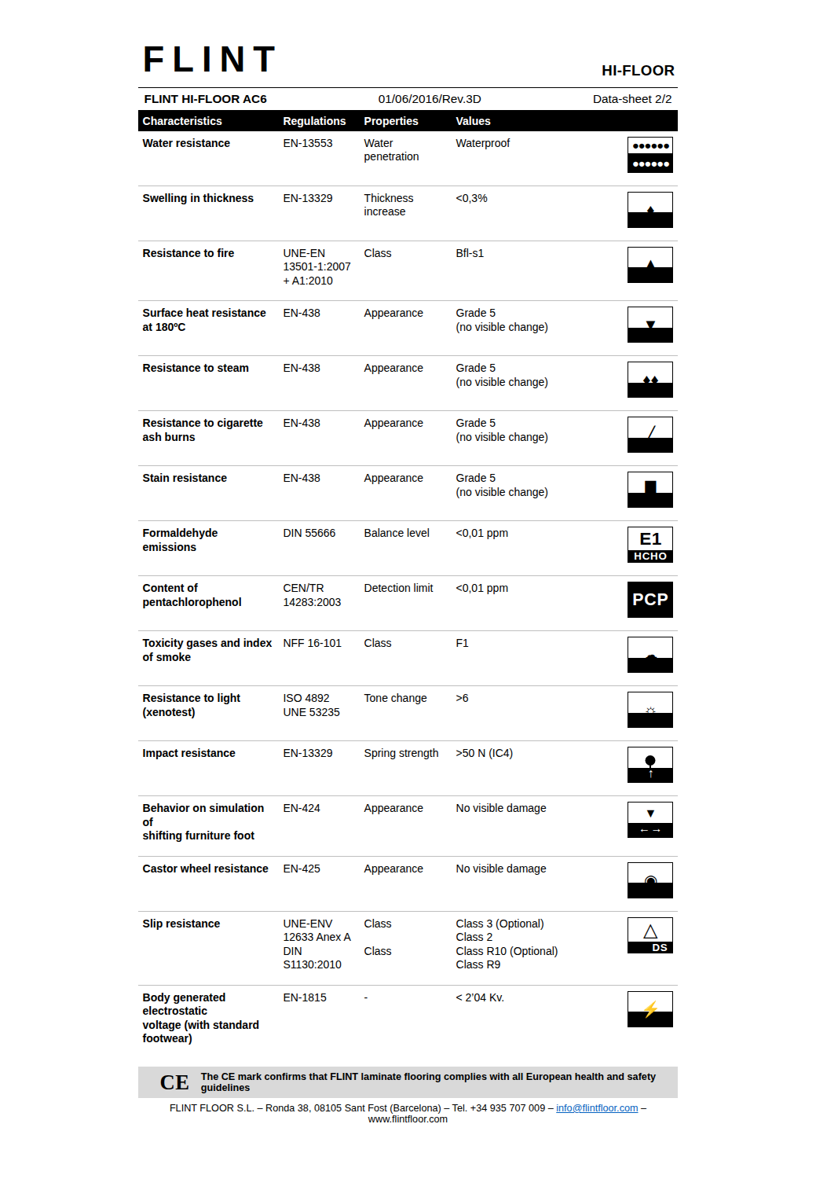FLINT
HI-FLOOR
FLINT HI-FLOOR AC6
01/06/2016/Rev.3D
Data-sheet 2/2
| Characteristics | Regulations | Properties | Values | |
| --- | --- | --- | --- | --- |
| Water resistance | EN-13553 | Water penetration | Waterproof | ●●●●●● ●●●●●● |
| Swelling in thickness | EN-13329 | Thickness increase | <0,3% | ♦ |
| Resistance to fire | UNE-EN 13501-1:2007 + A1:2010 | Class | Bfl-s1 | ▲ |
| Surface heat resistance at 180ºC | EN-438 | Appearance | Grade 5 (no visible change) | ▼ |
| Resistance to steam | EN-438 | Appearance | Grade 5 (no visible change) | ♦♦ |
| Resistance to cigarette ash burns | EN-438 | Appearance | Grade 5 (no visible change) | ╱ |
| Stain resistance | EN-438 | Appearance | Grade 5 (no visible change) | █ |
| Formaldehyde emissions | DIN 55666 | Balance level | <0,01 ppm | E1 HCHO |
| Content of pentachlorophenol | CEN/TR 14283:2003 | Detection limit | <0,01 ppm | PCP |
| Toxicity gases and index of smoke | NFF 16-101 | Class | F1 | ☁ |
| Resistance to light (xenotest) | ISO 4892 UNE 53235 | Tone change | >6 | ☼ |
| Impact resistance | EN-13329 | Spring strength | >50 N (IC4) | ↑ |
| Behavior on simulation of shifting furniture foot | EN-424 | Appearance | No visible damage | ▼ ←→ |
| Castor wheel resistance | EN-425 | Appearance | No visible damage | ◉ |
| Slip resistance | UNE-ENV 12633 Anex A DIN S1130:2010 | Class Class | Class 3 (Optional) Class 2 Class R10 (Optional) Class R9 | △ DS |
| Body generated electrostatic voltage (with standard footwear) | EN-1815 | - | < 2’04 Kv. | ⚡ |
CE
The CE mark confirms that FLINT laminate flooring complies with all European health and safety guidelines
FLINT FLOOR S.L. – Ronda 38, 08105 Sant Fost (Barcelona) – Tel. +34 935 707 009 – info@flintfloor.com – www.flintfloor.com